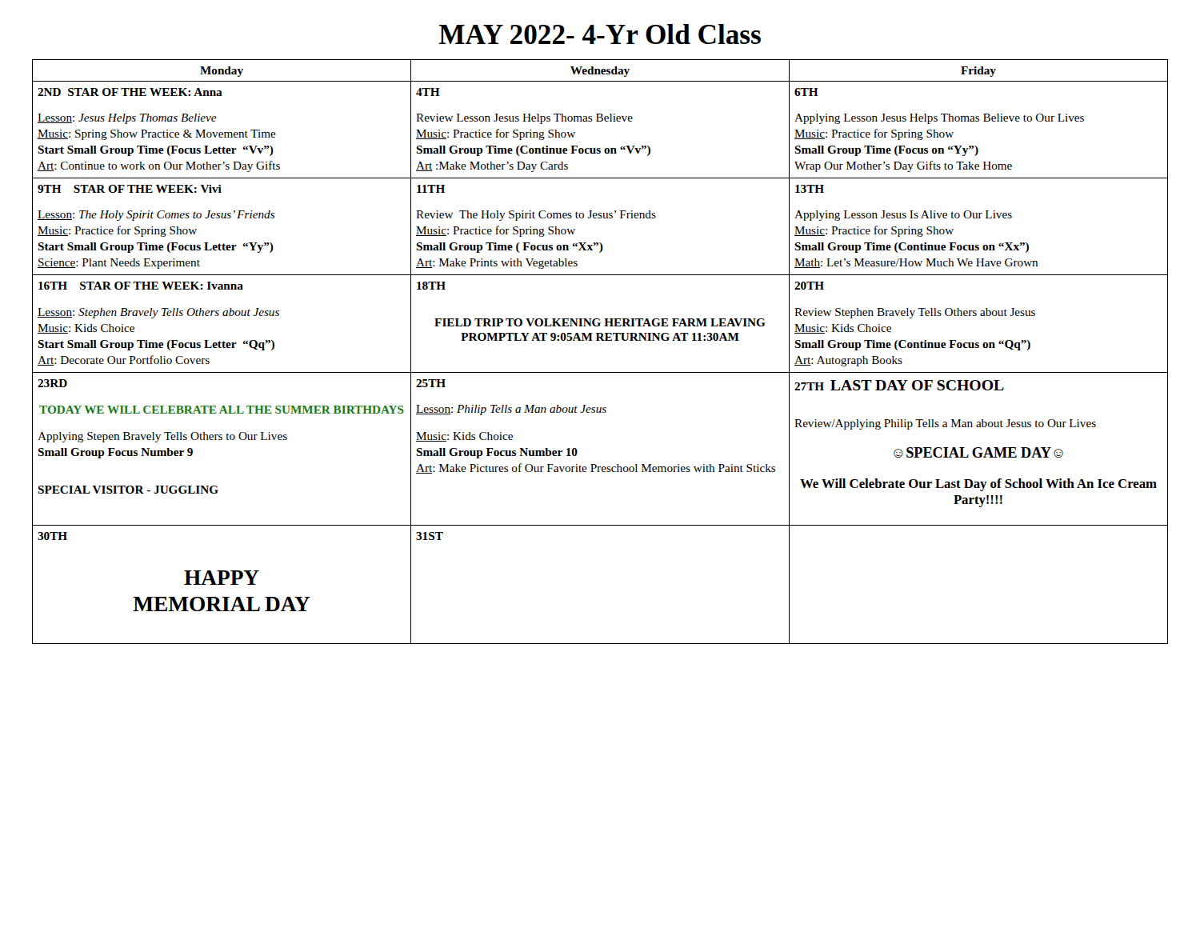MAY 2022- 4-Yr Old Class
| Monday | Wednesday | Friday |
| --- | --- | --- |
| 2ND STAR OF THE WEEK: Anna Lesson : Jesus Helps Thomas Believe Music : Spring Show Practice & Movement Time Start Small Group Time (Focus Letter “Vv”) Art : Continue to work on Our Mother’s Day Gifts | 4TH Review Lesson Jesus Helps Thomas Believe Music : Practice for Spring Show Small Group Time (Continue Focus on “Vv”) Art :Make Mother’s Day Cards | 6TH Applying Lesson Jesus Helps Thomas Believe to Our Lives Music : Practice for Spring Show Small Group Time (Focus on “Yy”) Wrap Our Mother’s Day Gifts to Take Home |
| 9TH STAR OF THE WEEK: Vivi Lesson : The Holy Spirit Comes to Jesus’ Friends Music : Practice for Spring Show Start Small Group Time (Focus Letter “Yy”) Science : Plant Needs Experiment | 11TH Review The Holy Spirit Comes to Jesus’ Friends Music : Practice for Spring Show Small Group Time ( Focus on “Xx”) Art : Make Prints with Vegetables | 13TH Applying Lesson Jesus Is Alive to Our Lives Music : Practice for Spring Show Small Group Time (Continue Focus on “Xx”) Math : Let’s Measure/How Much We Have Grown |
| 16TH STAR OF THE WEEK: Ivanna Lesson : Stephen Bravely Tells Others about Jesus Music : Kids Choice Start Small Group Time (Focus Letter “Qq”) Art : Decorate Our Portfolio Covers | 18TH FIELD TRIP TO VOLKENING HERITAGE FARM LEAVING PROMPTLY AT 9:05AM RETURNING AT 11:30AM | 20TH Review Stephen Bravely Tells Others about Jesus Music : Kids Choice Small Group Time (Continue Focus on “Qq”) Art : Autograph Books |
| 23RD TODAY WE WILL CELEBRATE ALL THE SUMMER BIRTHDAYS Applying Stepen Bravely Tells Others to Our Lives Small Group Focus Number 9 SPECIAL VISITOR - JUGGLING | 25TH Lesson : Philip Tells a Man about Jesus Music : Kids Choice Small Group Focus Number 10 Art : Make Pictures of Our Favorite Preschool Memories with Paint Sticks | 27TH LAST DAY OF SCHOOL Review/Applying Philip Tells a Man about Jesus to Our Lives ☺SPECIAL GAME DAY☺ We Will Celebrate Our Last Day of School With An Ice Cream Party!!!! |
| 30TH HAPPY MEMORIAL DAY | 31ST | |